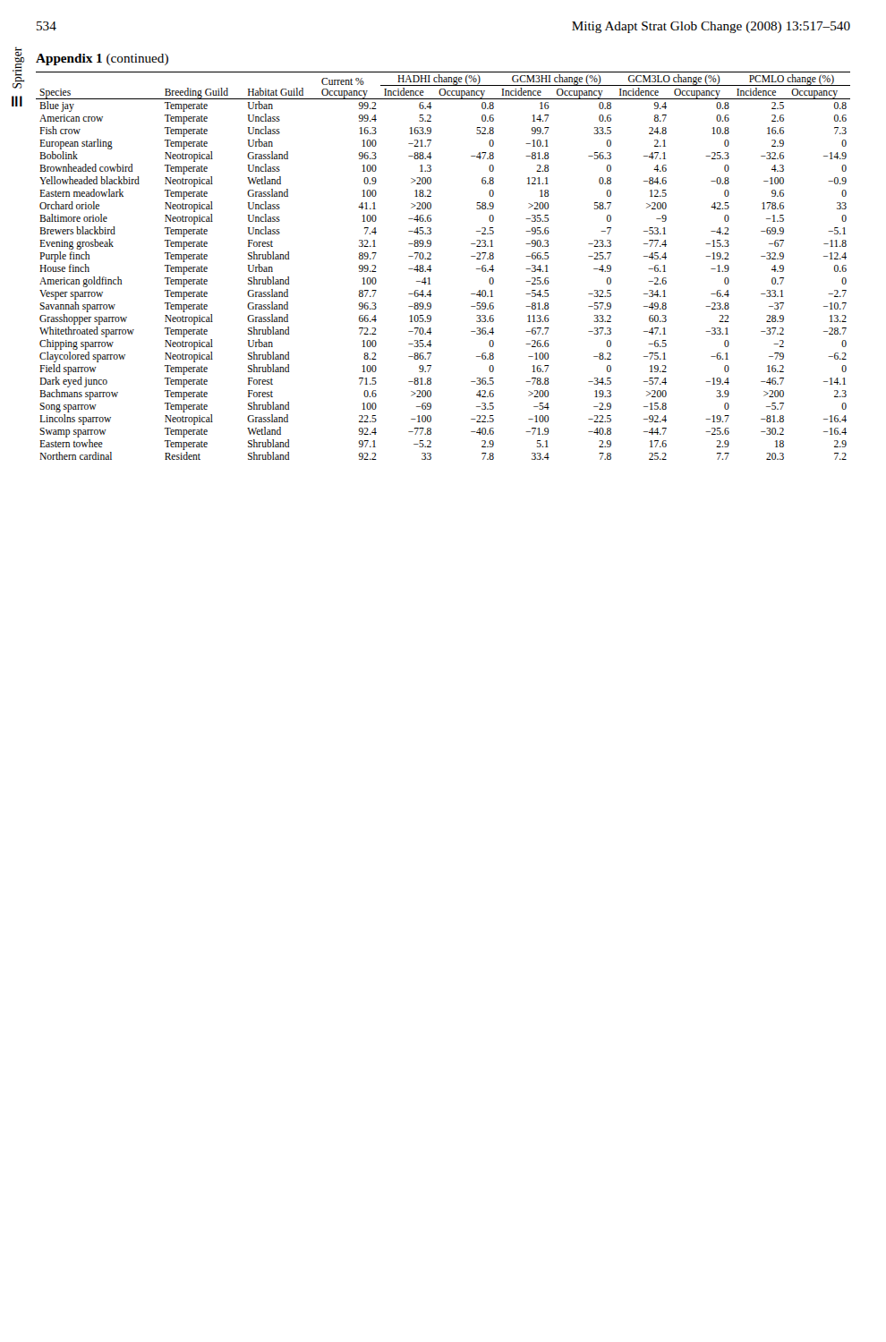534 Mitig Adapt Strat Glob Change (2008) 13:517–540
☰ Springer
Appendix 1 (continued)
| Species | Breeding Guild | Habitat Guild | Current % Occupancy | HADHI change (%) | GCM3HI change (%) | GCM3LO change (%) | PCMLO change (%) |
| --- | --- | --- | --- | --- | --- | --- | --- |
| Incidence | Occupancy | Incidence | Occupancy | Incidence | Occupancy | Incidence | Occupancy |
| Blue jay | Temperate | Urban | 99.2 | 6.4 | 0.8 | 16 | 0.8 | 9.4 | 0.8 | 2.5 | 0.8 |
| American crow | Temperate | Unclass | 99.4 | 5.2 | 0.6 | 14.7 | 0.6 | 8.7 | 0.6 | 2.6 | 0.6 |
| Fish crow | Temperate | Unclass | 16.3 | 163.9 | 52.8 | 99.7 | 33.5 | 24.8 | 10.8 | 16.6 | 7.3 |
| European starling | Temperate | Urban | 100 | −21.7 | 0 | −10.1 | 0 | 2.1 | 0 | 2.9 | 0 |
| Bobolink | Neotropical | Grassland | 96.3 | −88.4 | −47.8 | −81.8 | −56.3 | −47.1 | −25.3 | −32.6 | −14.9 |
| Brownheaded cowbird | Temperate | Unclass | 100 | 1.3 | 0 | 2.8 | 0 | 4.6 | 0 | 4.3 | 0 |
| Yellowheaded blackbird | Neotropical | Wetland | 0.9 | >200 | 6.8 | 121.1 | 0.8 | −84.6 | −0.8 | −100 | −0.9 |
| Eastern meadowlark | Temperate | Grassland | 100 | 18.2 | 0 | 18 | 0 | 12.5 | 0 | 9.6 | 0 |
| Orchard oriole | Neotropical | Unclass | 41.1 | >200 | 58.9 | >200 | 58.7 | >200 | 42.5 | 178.6 | 33 |
| Baltimore oriole | Neotropical | Unclass | 100 | −46.6 | 0 | −35.5 | 0 | −9 | 0 | −1.5 | 0 |
| Brewers blackbird | Temperate | Unclass | 7.4 | −45.3 | −2.5 | −95.6 | −7 | −53.1 | −4.2 | −69.9 | −5.1 |
| Evening grosbeak | Temperate | Forest | 32.1 | −89.9 | −23.1 | −90.3 | −23.3 | −77.4 | −15.3 | −67 | −11.8 |
| Purple finch | Temperate | Shrubland | 89.7 | −70.2 | −27.8 | −66.5 | −25.7 | −45.4 | −19.2 | −32.9 | −12.4 |
| House finch | Temperate | Urban | 99.2 | −48.4 | −6.4 | −34.1 | −4.9 | −6.1 | −1.9 | 4.9 | 0.6 |
| American goldfinch | Temperate | Shrubland | 100 | −41 | 0 | −25.6 | 0 | −2.6 | 0 | 0.7 | 0 |
| Vesper sparrow | Temperate | Grassland | 87.7 | −64.4 | −40.1 | −54.5 | −32.5 | −34.1 | −6.4 | −33.1 | −2.7 |
| Savannah sparrow | Temperate | Grassland | 96.3 | −89.9 | −59.6 | −81.8 | −57.9 | −49.8 | −23.8 | −37 | −10.7 |
| Grasshopper sparrow | Neotropical | Grassland | 66.4 | 105.9 | 33.6 | 113.6 | 33.2 | 60.3 | 22 | 28.9 | 13.2 |
| Whitethroated sparrow | Temperate | Shrubland | 72.2 | −70.4 | −36.4 | −67.7 | −37.3 | −47.1 | −33.1 | −37.2 | −28.7 |
| Chipping sparrow | Neotropical | Urban | 100 | −35.4 | 0 | −26.6 | 0 | −6.5 | 0 | −2 | 0 |
| Claycolored sparrow | Neotropical | Shrubland | 8.2 | −86.7 | −6.8 | −100 | −8.2 | −75.1 | −6.1 | −79 | −6.2 |
| Field sparrow | Temperate | Shrubland | 100 | 9.7 | 0 | 16.7 | 0 | 19.2 | 0 | 16.2 | 0 |
| Dark eyed junco | Temperate | Forest | 71.5 | −81.8 | −36.5 | −78.8 | −34.5 | −57.4 | −19.4 | −46.7 | −14.1 |
| Bachmans sparrow | Temperate | Forest | 0.6 | >200 | 42.6 | >200 | 19.3 | >200 | 3.9 | >200 | 2.3 |
| Song sparrow | Temperate | Shrubland | 100 | −69 | −3.5 | −54 | −2.9 | −15.8 | 0 | −5.7 | 0 |
| Lincolns sparrow | Neotropical | Grassland | 22.5 | −100 | −22.5 | −100 | −22.5 | −92.4 | −19.7 | −81.8 | −16.4 |
| Swamp sparrow | Temperate | Wetland | 92.4 | −77.8 | −40.6 | −71.9 | −40.8 | −44.7 | −25.6 | −30.2 | −16.4 |
| Eastern towhee | Temperate | Shrubland | 97.1 | −5.2 | 2.9 | 5.1 | 2.9 | 17.6 | 2.9 | 18 | 2.9 |
| Northern cardinal | Resident | Shrubland | 92.2 | 33 | 7.8 | 33.4 | 7.8 | 25.2 | 7.7 | 20.3 | 7.2 |